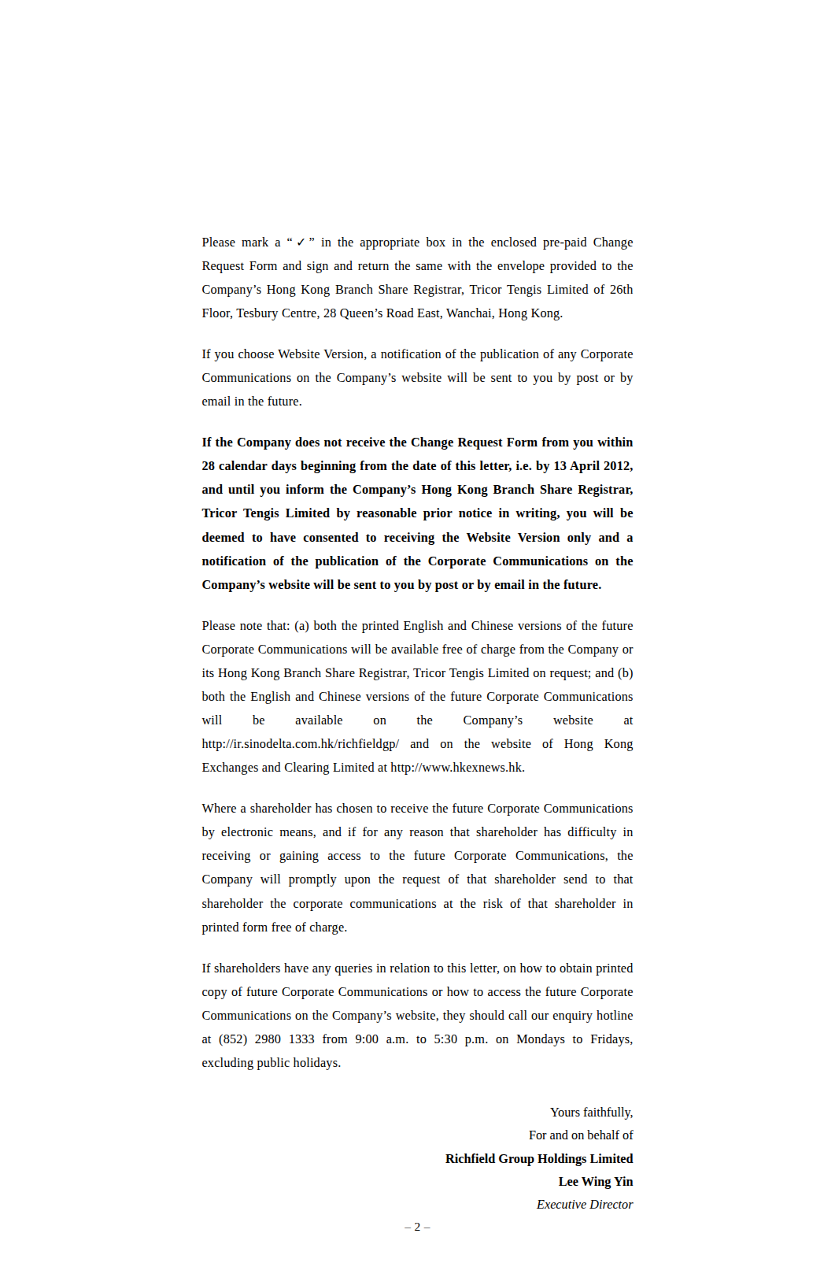Please mark a “✓” in the appropriate box in the enclosed pre-paid Change Request Form and sign and return the same with the envelope provided to the Company’s Hong Kong Branch Share Registrar, Tricor Tengis Limited of 26th Floor, Tesbury Centre, 28 Queen’s Road East, Wanchai, Hong Kong.
If you choose Website Version, a notification of the publication of any Corporate Communications on the Company’s website will be sent to you by post or by email in the future.
If the Company does not receive the Change Request Form from you within 28 calendar days beginning from the date of this letter, i.e. by 13 April 2012, and until you inform the Company’s Hong Kong Branch Share Registrar, Tricor Tengis Limited by reasonable prior notice in writing, you will be deemed to have consented to receiving the Website Version only and a notification of the publication of the Corporate Communications on the Company’s website will be sent to you by post or by email in the future.
Please note that: (a) both the printed English and Chinese versions of the future Corporate Communications will be available free of charge from the Company or its Hong Kong Branch Share Registrar, Tricor Tengis Limited on request; and (b) both the English and Chinese versions of the future Corporate Communications will be available on the Company’s website at http://ir.sinodelta.com.hk/richfieldgp/ and on the website of Hong Kong Exchanges and Clearing Limited at http://www.hkexnews.hk.
Where a shareholder has chosen to receive the future Corporate Communications by electronic means, and if for any reason that shareholder has difficulty in receiving or gaining access to the future Corporate Communications, the Company will promptly upon the request of that shareholder send to that shareholder the corporate communications at the risk of that shareholder in printed form free of charge.
If shareholders have any queries in relation to this letter, on how to obtain printed copy of future Corporate Communications or how to access the future Corporate Communications on the Company’s website, they should call our enquiry hotline at (852) 2980 1333 from 9:00 a.m. to 5:30 p.m. on Mondays to Fridays, excluding public holidays.
Yours faithfully, For and on behalf of Richfield Group Holdings Limited Lee Wing Yin Executive Director
– 2 –